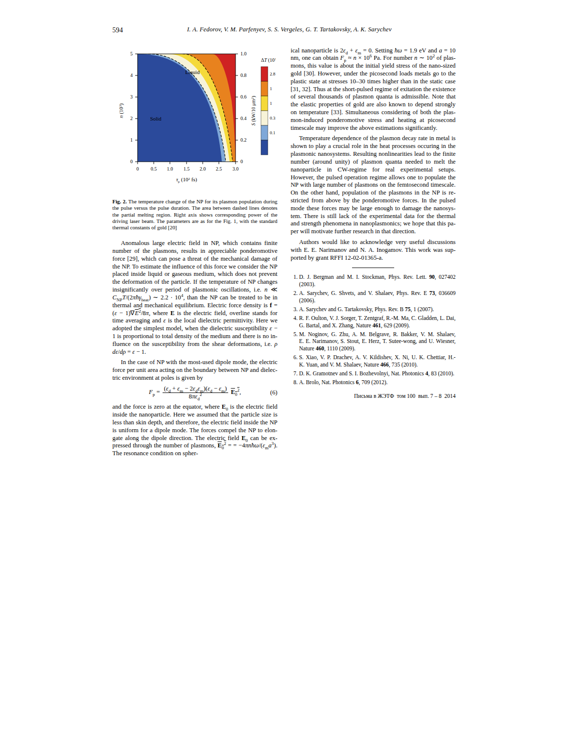594 I. A. Fedorov, V. M. Parfenyev, S. S. Vergeles, G. T. Tartakovsky, A. K. Sarychev
0 1 2 3 4 5 n (103) 0 0.5 1.0 1.5 2.0 2.5 3.0 τp (102 fs) Liquid Solid 0 0.2 0.4 0.6 0.8 1.0 S (kW/10 μm2) 2.8 1 1 0.3 0.1 ΔT (103 K)
Fig. 2. The temperature change of the NP for its plasmon population during the pulse versus the pulse duration. The area between dashed lines denotes the partial melting region. Right axis shows corresponding power of the driving laser beam. The parameters are as for the Fig. 1, with the standard thermal constants of gold [20]
Anomalous large electric field in NP, which contains finite number of the plasmons, results in appreciable ponderomotive force [29], which can pose a threat of the mechanical damage of the NP. To estimate the influence of this force we consider the NP placed inside liquid or gaseous medium, which does not prevent the deformation of the particle. If the temperature of NP changes insignificantly over period of plasmonic oscillations, i.e. n ≪ CNPT/(2πħγheat) ∼ 2.2 · 104, than the NP can be treated to be in thermal and mechanical equilibrium. Electric force density is f = (ε − 1)∇E2/8π, where E is the electric field, overline stands for time averaging and ε is the local dielectric permittivity. Here we adopted the simplest model, when the dielectric susceptibility ε − 1 is proportional to total density of the medium and there is no influence on the susceptibility from the shear deformations, i.e. ρ dε/dρ = ε − 1.
In the case of NP with the most-used dipole mode, the electric force per unit area acting on the boundary between NP and dielectric environment at poles is given by
Fp = (εd + εm − 2εdεm)(εd − εm) 8πεd2 E02, (6)
and the force is zero at the equator, where E0 is the electric field inside the nanoparticle. Here we assumed that the particle size is less than skin depth, and therefore, the electric field inside the NP is uniform for a dipole mode. The forces compel the NP to elongate along the dipole direction. The electric field E0 can be expressed through the number of plasmons, E02 = = −4πnħω/(εma3). The resonance condition on spher-
ical nanoparticle is 2εd + εm = 0. Setting ħω = 1.9 eV and a = 10 nm, one can obtain Fp ≈ n × 106 Pa. For number n ∼ 102 of plasmons, this value is about the initial yield stress of the nano-sized gold [30]. However, under the picosecond loads metals go to the plastic state at stresses 10–30 times higher than in the static case [31, 32]. Thus at the short-pulsed regime of exitation the existence of several thousands of plasmon quanta is admissible. Note that the elastic properties of gold are also known to depend strongly on temperature [33]. Simultaneous considering of both the plasmon-induced ponderomotive stress and heating at picosecond timescale may improve the above estimations significantly.
Temperature dependence of the plasmon decay rate in metal is shown to play a crucial role in the heat processes occuring in the plasmonic nanosystems. Resulting nonlinearities lead to the finite number (around unity) of plasmon quanta needed to melt the nanoparticle in CW-regime for real experimental setups. However, the pulsed operation regime allows one to populate the NP with large number of plasmons on the femtosecond timescale. On the other hand, population of the plasmons in the NP is restricted from above by the ponderomotive forces. In the pulsed mode these forces may be large enough to damage the nanosystem. There is still lack of the experimental data for the thermal and strength phenomena in nanoplasmonics; we hope that this paper will motivate further research in that direction.
Authors would like to acknowledge very useful discussions with E. E. Narimanov and N. A. Inogamov. This work was supported by grant RFFI 12-02-01365-a.
D. J. Bergman and M. I. Stockman, Phys. Rev. Lett. 90, 027402 (2003).
A. Sarychev, G. Shvets, and V. Shalaev, Phys. Rev. E 73, 036609 (2006).
A. Sarychev and G. Tartakovsky, Phys. Rev. B 75, 1 (2007).
R. F. Oulton, V. J. Sorger, T. Zentgraf, R.-M. Ma, C. Gladden, L. Dai, G. Bartal, and X. Zhang, Nature 461, 629 (2009).
M. Noginov, G. Zhu, A. M. Belgrave, R. Bakker, V. M. Shalaev, E. E. Narimanov, S. Stout, E. Herz, T. Sutee-wong, and U. Wiesner, Nature 460, 1110 (2009).
S. Xiao, V. P. Drachev, A. V. Kildishev, X. Ni, U. K. Chettiar, H.-K. Yuan, and V. M. Shalaev, Nature 466, 735 (2010).
D. K. Gramotnev and S. I. Bozhevolnyi, Nat. Photonics 4, 83 (2010).
A. Brolo, Nat. Photonics 6, 709 (2012).
Письма в ЖЭТФ том 100 вып. 7 – 8 2014